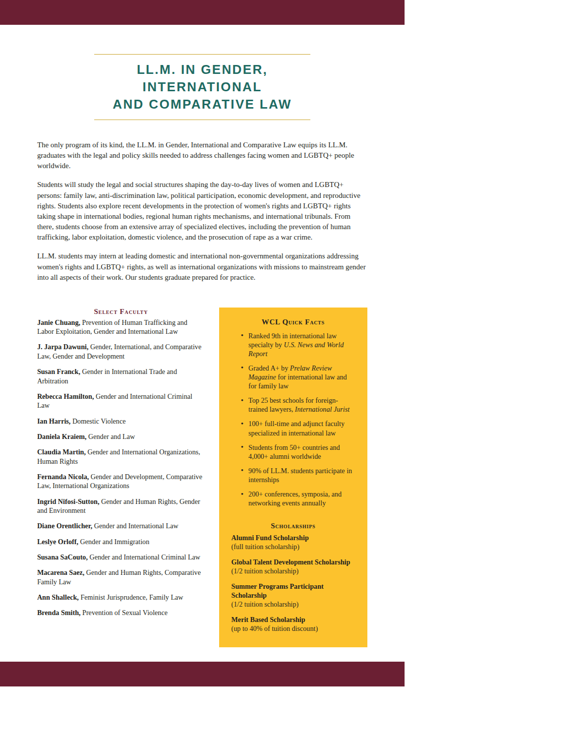LL.M. in Gender, International
and Comparative Law
The only program of its kind, the LL.M. in Gender, International and Comparative Law equips its LL.M. graduates with the legal and policy skills needed to address challenges facing women and LGBTQ+ people worldwide.
Students will study the legal and social structures shaping the day-to-day lives of women and LGBTQ+ persons: family law, anti-discrimination law, political participation, economic development, and reproductive rights. Students also explore recent developments in the protection of women's rights and LGBTQ+ rights taking shape in international bodies, regional human rights mechanisms, and international tribunals. From there, students choose from an extensive array of specialized electives, including the prevention of human trafficking, labor exploitation, domestic violence, and the prosecution of rape as a war crime.
LL.M. students may intern at leading domestic and international non-governmental organizations addressing women's rights and LGBTQ+ rights, as well as international organizations with missions to mainstream gender into all aspects of their work. Our students graduate prepared for practice.
Select Faculty
Janie Chuang, Prevention of Human Trafficking and Labor Exploitation, Gender and International Law
J. Jarpa Dawuni, Gender, International, and Comparative Law, Gender and Development
Susan Franck, Gender in International Trade and Arbitration
Rebecca Hamilton, Gender and International Criminal Law
Ian Harris, Domestic Violence
Daniela Kraiem, Gender and Law
Claudia Martin, Gender and International Organizations, Human Rights
Fernanda Nicola, Gender and Development, Comparative Law, International Organizations
Ingrid Nifosi-Sutton, Gender and Human Rights, Gender and Environment
Diane Orentlicher, Gender and International Law
Leslye Orloff, Gender and Immigration
Susana SaCouto, Gender and International Criminal Law
Macarena Saez, Gender and Human Rights, Comparative Family Law
Ann Shalleck, Feminist Jurisprudence, Family Law
Brenda Smith, Prevention of Sexual Violence
WCL Quick Facts
Ranked 9th in international law specialty by U.S. News and World Report
Graded A+ by Prelaw Review Magazine for international law and for family law
Top 25 best schools for foreign-trained lawyers, International Jurist
100+ full-time and adjunct faculty specialized in international law
Students from 50+ countries and 4,000+ alumni worldwide
90% of LL.M. students participate in internships
200+ conferences, symposia, and networking events annually
Scholarships
Alumni Fund Scholarship
(full tuition scholarship)
Global Talent Development Scholarship
(1/2 tuition scholarship)
Summer Programs Participant Scholarship
(1/2 tuition scholarship)
Merit Based Scholarship
(up to 40% of tuition discount)